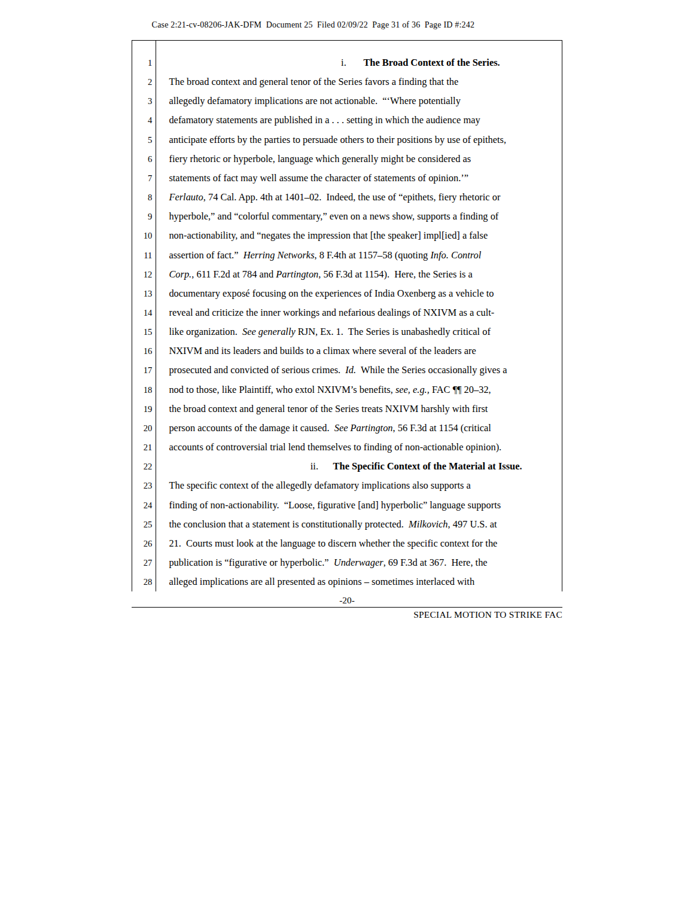Case 2:21-cv-08206-JAK-DFM Document 25 Filed 02/09/22 Page 31 of 36 Page ID #:242
1
2
3
4
5
6
7
8
9
10
11
12
13
14
15
16
17
18
19
20
21
22
23
24
25
26
27
28
i. The Broad Context of the Series.
The broad context and general tenor of the Series favors a finding that the
allegedly defamatory implications are not actionable. “‘Where potentially
defamatory statements are published in a . . . setting in which the audience may
anticipate efforts by the parties to persuade others to their positions by use of epithets,
fiery rhetoric or hyperbole, language which generally might be considered as
statements of fact may well assume the character of statements of opinion.’”
Ferlauto, 74 Cal. App. 4th at 1401–02. Indeed, the use of “epithets, fiery rhetoric or
hyperbole,” and “colorful commentary,” even on a news show, supports a finding of
non-actionability, and “negates the impression that [the speaker] impl[ied] a false
assertion of fact.” Herring Networks, 8 F.4th at 1157–58 (quoting Info. Control
Corp., 611 F.2d at 784 and Partington, 56 F.3d at 1154). Here, the Series is a
documentary exposé focusing on the experiences of India Oxenberg as a vehicle to
reveal and criticize the inner workings and nefarious dealings of NXIVM as a cult-
like organization. See generally RJN, Ex. 1. The Series is unabashedly critical of
NXIVM and its leaders and builds to a climax where several of the leaders are
prosecuted and convicted of serious crimes. Id. While the Series occasionally gives a
nod to those, like Plaintiff, who extol NXIVM’s benefits, see, e.g., FAC ¶¶ 20–32,
the broad context and general tenor of the Series treats NXIVM harshly with first
person accounts of the damage it caused. See Partington, 56 F.3d at 1154 (critical
accounts of controversial trial lend themselves to finding of non-actionable opinion).
ii. The Specific Context of the Material at Issue.
The specific context of the allegedly defamatory implications also supports a
finding of non-actionability. “Loose, figurative [and] hyperbolic” language supports
the conclusion that a statement is constitutionally protected. Milkovich, 497 U.S. at
21. Courts must look at the language to discern whether the specific context for the
publication is “figurative or hyperbolic.” Underwager, 69 F.3d at 367. Here, the
alleged implications are all presented as opinions – sometimes interlaced with
-20-
SPECIAL MOTION TO STRIKE FAC